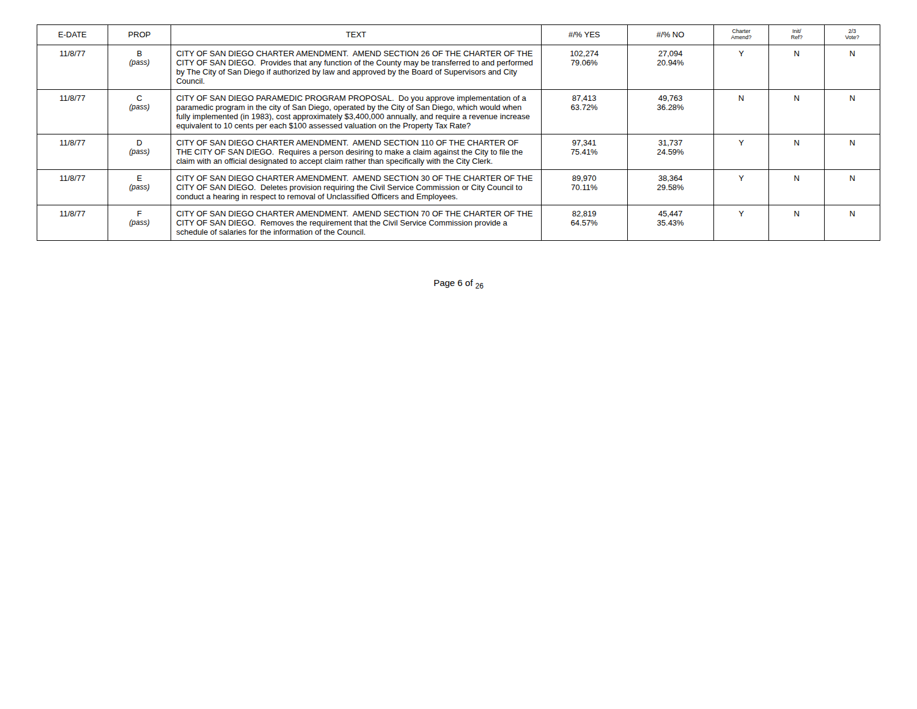| E-DATE | PROP | TEXT | #/% YES | #/% NO | Charter Amend? | Init/ Ref? | 2/3 Vote? |
| --- | --- | --- | --- | --- | --- | --- | --- |
| 11/8/77 | B (pass) | CITY OF SAN DIEGO CHARTER AMENDMENT. AMEND SECTION 26 OF THE CHARTER OF THE CITY OF SAN DIEGO. Provides that any function of the County may be transferred to and performed by The City of San Diego if authorized by law and approved by the Board of Supervisors and City Council. | 102,274 79.06% | 27,094 20.94% | Y | N | N |
| 11/8/77 | C (pass) | CITY OF SAN DIEGO PARAMEDIC PROGRAM PROPOSAL. Do you approve implementation of a paramedic program in the city of San Diego, operated by the City of San Diego, which would when fully implemented (in 1983), cost approximately $3,400,000 annually, and require a revenue increase equivalent to 10 cents per each $100 assessed valuation on the Property Tax Rate? | 87,413 63.72% | 49,763 36.28% | N | N | N |
| 11/8/77 | D (pass) | CITY OF SAN DIEGO CHARTER AMENDMENT. AMEND SECTION 110 OF THE CHARTER OF THE CITY OF SAN DIEGO. Requires a person desiring to make a claim against the City to file the claim with an official designated to accept claim rather than specifically with the City Clerk. | 97,341 75.41% | 31,737 24.59% | Y | N | N |
| 11/8/77 | E (pass) | CITY OF SAN DIEGO CHARTER AMENDMENT. AMEND SECTION 30 OF THE CHARTER OF THE CITY OF SAN DIEGO. Deletes provision requiring the Civil Service Commission or City Council to conduct a hearing in respect to removal of Unclassified Officers and Employees. | 89,970 70.11% | 38,364 29.58% | Y | N | N |
| 11/8/77 | F (pass) | CITY OF SAN DIEGO CHARTER AMENDMENT. AMEND SECTION 70 OF THE CHARTER OF THE CITY OF SAN DIEGO. Removes the requirement that the Civil Service Commission provide a schedule of salaries for the information of the Council. | 82,819 64.57% | 45,447 35.43% | Y | N | N |
Page 6 of 26